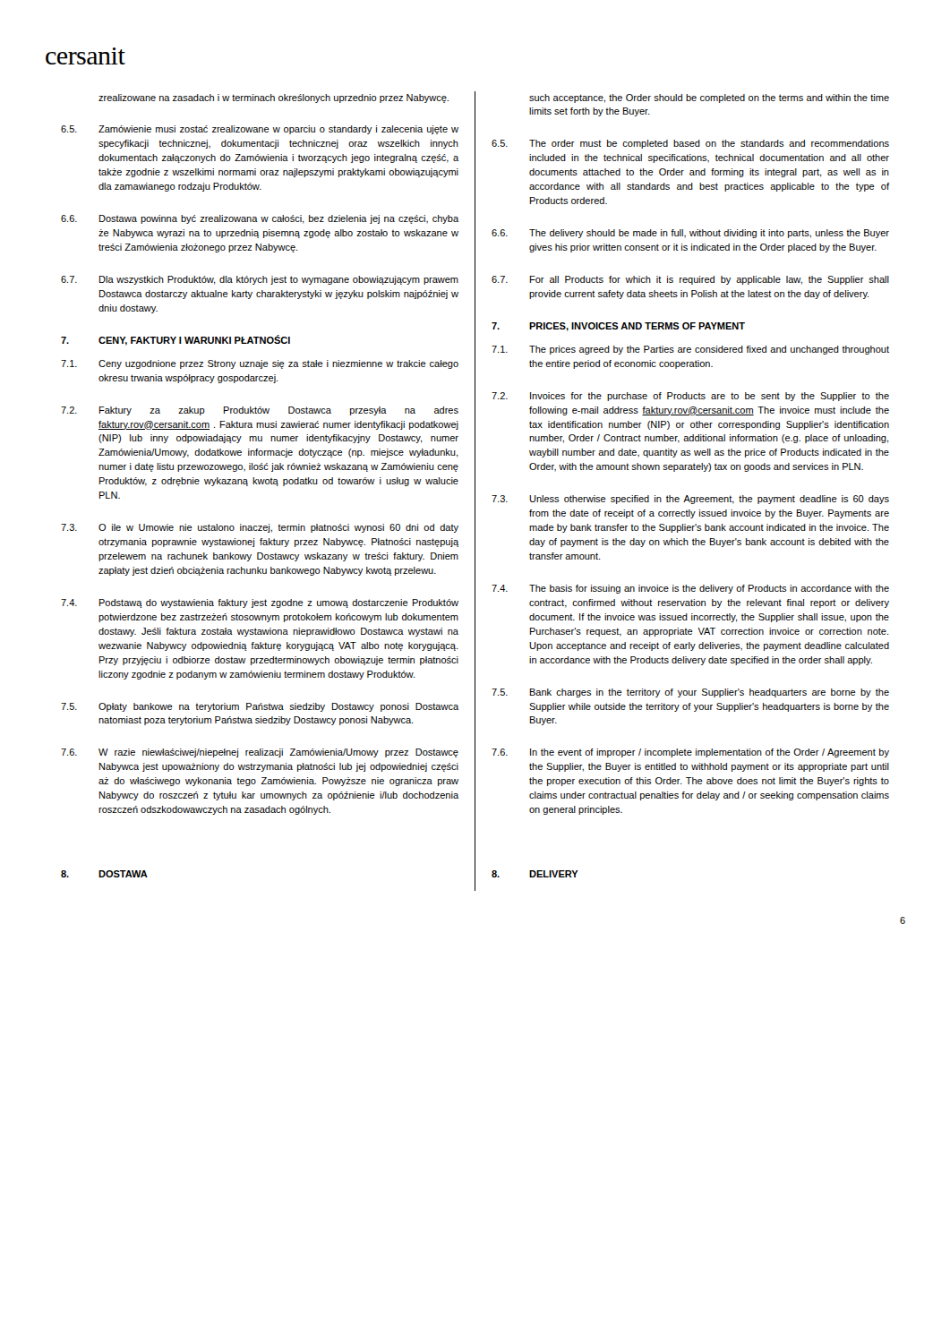cersanit
| / / zrealizowane na zasadach i w terminach określonych uprzednio przez Nabywcę. / / 6.5. / Zamówienie musi zostać zrealizowane w oparciu o standardy i zalecenia ujęte w specyfikacji technicznej, dokumentacji technicznej oraz wszelkich innych dokumentach załączonych do Zamówienia i tworzących jego integralną część, a także zgodnie z wszelkimi normami oraz najlepszymi praktykami obowiązującymi dla zamawianego rodzaju Produktów. / / 6.6. / Dostawa powinna być zrealizowana w całości, bez dzielenia jej na części, chyba że Nabywca wyrazi na to uprzednią pisemną zgodę albo zostało to wskazane w treści Zamówienia złożonego przez Nabywcę. / / 6.7. / Dla wszystkich Produktów, dla których jest to wymagane obowiązującym prawem Dostawca dostarczy aktualne karty charakterystyki w języku polskim najpóźniej w dniu dostawy. / / 7. / CENY, FAKTURY I WARUNKI PŁATNOŚCI / / 7.1. / Ceny uzgodnione przez Strony uznaje się za stałe i niezmienne w trakcie całego okresu trwania współpracy gospodarczej. / / 7.2. / Faktury za zakup Produktów Dostawca przesyła na adres faktury.rov@cersanit.com . Faktura musi zawierać numer identyfikacji podatkowej (NIP) lub inny odpowiadający mu numer identyfikacyjny Dostawcy, numer Zamówienia/Umowy, dodatkowe informacje dotyczące (np. miejsce wyładunku, numer i datę listu przewozowego, ilość jak również wskazaną w Zamówieniu cenę Produktów, z odrębnie wykazaną kwotą podatku od towarów i usług w walucie PLN. / / 7.3. / O ile w Umowie nie ustalono inaczej, termin płatności wynosi 60 dni od daty otrzymania poprawnie wystawionej faktury przez Nabywcę. Płatności następują przelewem na rachunek bankowy Dostawcy wskazany w treści faktury. Dniem zapłaty jest dzień obciążenia rachunku bankowego Nabywcy kwotą przelewu. / / 7.4. / Podstawą do wystawienia faktury jest zgodne z umową dostarczenie Produktów potwierdzone bez zastrzeżeń stosownym protokołem końcowym lub dokumentem dostawy. Jeśli faktura została wystawiona nieprawidłowo Dostawca wystawi na wezwanie Nabywcy odpowiednią fakturę korygującą VAT albo notę korygującą. Przy przyjęciu i odbiorze dostaw przedterminowych obowiązuje termin płatności liczony zgodnie z podanym w zamówieniu terminem dostawy Produktów. / / 7.5. / Opłaty bankowe na terytorium Państwa siedziby Dostawcy ponosi Dostawca natomiast poza terytorium Państwa siedziby Dostawcy ponosi Nabywca. / / 7.6. / W razie niewłaściwej/niepełnej realizacji Zamówienia/Umowy przez Dostawcę Nabywca jest upoważniony do wstrzymania płatności lub jej odpowiedniej części aż do właściwego wykonania tego Zamówienia. Powyższe nie ogranicza praw Nabywcy do roszczeń z tytułu kar umownych za opóźnienie i/lub dochodzenia roszczeń odszkodowawczych na zasadach ogólnych. / / 8. / DOSTAWA / | / / such acceptance, the Order should be completed on the terms and within the time limits set forth by the Buyer. / / 6.5. / The order must be completed based on the standards and recommendations included in the technical specifications, technical documentation and all other documents attached to the Order and forming its integral part, as well as in accordance with all standards and best practices applicable to the type of Products ordered. / / 6.6. / The delivery should be made in full, without dividing it into parts, unless the Buyer gives his prior written consent or it is indicated in the Order placed by the Buyer. / / 6.7. / For all Products for which it is required by applicable law, the Supplier shall provide current safety data sheets in Polish at the latest on the day of delivery. / / 7. / PRICES, INVOICES AND TERMS OF PAYMENT / / 7.1. / The prices agreed by the Parties are considered fixed and unchanged throughout the entire period of economic cooperation. / / 7.2. / Invoices for the purchase of Products are to be sent by the Supplier to the following e-mail address faktury.rov@cersanit.com The invoice must include the tax identification number (NIP) or other corresponding Supplier's identification number, Order / Contract number, additional information (e.g. place of unloading, waybill number and date, quantity as well as the price of Products indicated in the Order, with the amount shown separately) tax on goods and services in PLN. / / 7.3. / Unless otherwise specified in the Agreement, the payment deadline is 60 days from the date of receipt of a correctly issued invoice by the Buyer. Payments are made by bank transfer to the Supplier's bank account indicated in the invoice. The day of payment is the day on which the Buyer's bank account is debited with the transfer amount. / / 7.4. / The basis for issuing an invoice is the delivery of Products in accordance with the contract, confirmed without reservation by the relevant final report or delivery document. If the invoice was issued incorrectly, the Supplier shall issue, upon the Purchaser's request, an appropriate VAT correction invoice or correction note. Upon acceptance and receipt of early deliveries, the payment deadline calculated in accordance with the Products delivery date specified in the order shall apply. / / 7.5. / Bank charges in the territory of your Supplier's headquarters are borne by the Supplier while outside the territory of your Supplier's headquarters is borne by the Buyer. / / 7.6. / In the event of improper / incomplete implementation of the Order / Agreement by the Supplier, the Buyer is entitled to withhold payment or its appropriate part until the proper execution of this Order. The above does not limit the Buyer's rights to claims under contractual penalties for delay and / or seeking compensation claims on general principles. / / 8. / DELIVERY / |
6